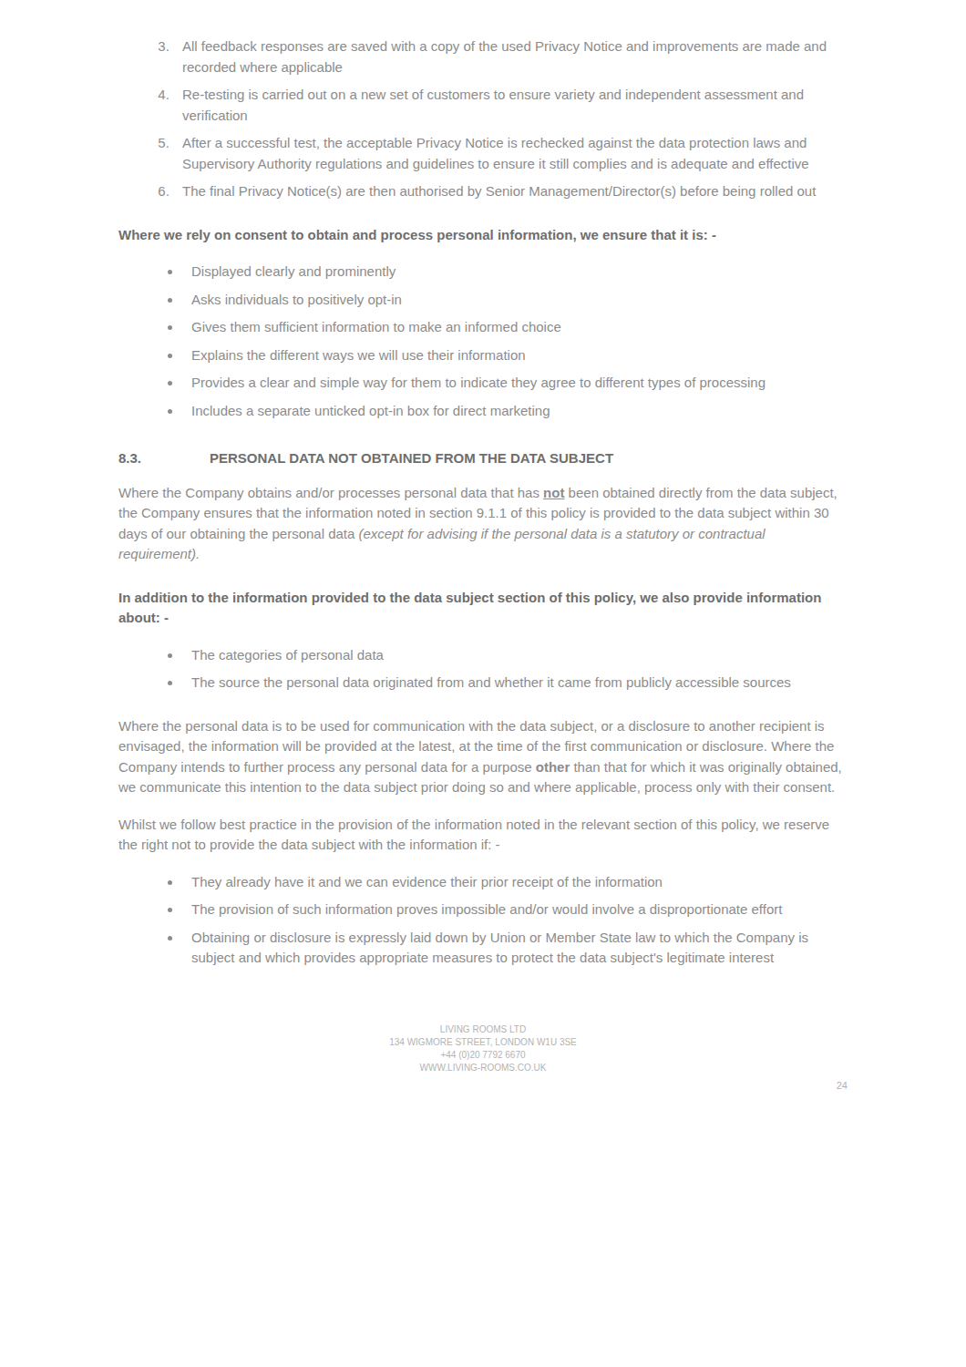All feedback responses are saved with a copy of the used Privacy Notice and improvements are made and recorded where applicable
Re-testing is carried out on a new set of customers to ensure variety and independent assessment and verification
After a successful test, the acceptable Privacy Notice is rechecked against the data protection laws and Supervisory Authority regulations and guidelines to ensure it still complies and is adequate and effective
The final Privacy Notice(s) are then authorised by Senior Management/Director(s) before being rolled out
Where we rely on consent to obtain and process personal information, we ensure that it is: -
Displayed clearly and prominently
Asks individuals to positively opt-in
Gives them sufficient information to make an informed choice
Explains the different ways we will use their information
Provides a clear and simple way for them to indicate they agree to different types of processing
Includes a separate unticked opt-in box for direct marketing
8.3. PERSONAL DATA NOT OBTAINED FROM THE DATA SUBJECT
Where the Company obtains and/or processes personal data that has not been obtained directly from the data subject, the Company ensures that the information noted in section 9.1.1 of this policy is provided to the data subject within 30 days of our obtaining the personal data (except for advising if the personal data is a statutory or contractual requirement).
In addition to the information provided to the data subject section of this policy, we also provide information about: -
The categories of personal data
The source the personal data originated from and whether it came from publicly accessible sources
Where the personal data is to be used for communication with the data subject, or a disclosure to another recipient is envisaged, the information will be provided at the latest, at the time of the first communication or disclosure. Where the Company intends to further process any personal data for a purpose other than that for which it was originally obtained, we communicate this intention to the data subject prior doing so and where applicable, process only with their consent.
Whilst we follow best practice in the provision of the information noted in the relevant section of this policy, we reserve the right not to provide the data subject with the information if: -
They already have it and we can evidence their prior receipt of the information
The provision of such information proves impossible and/or would involve a disproportionate effort
Obtaining or disclosure is expressly laid down by Union or Member State law to which the Company is subject and which provides appropriate measures to protect the data subject's legitimate interest
LIVING ROOMS LTD
134 WIGMORE STREET, LONDON W1U 3SE
+44 (0)20 7792 6670
WWW.LIVING-ROOMS.CO.UK
24